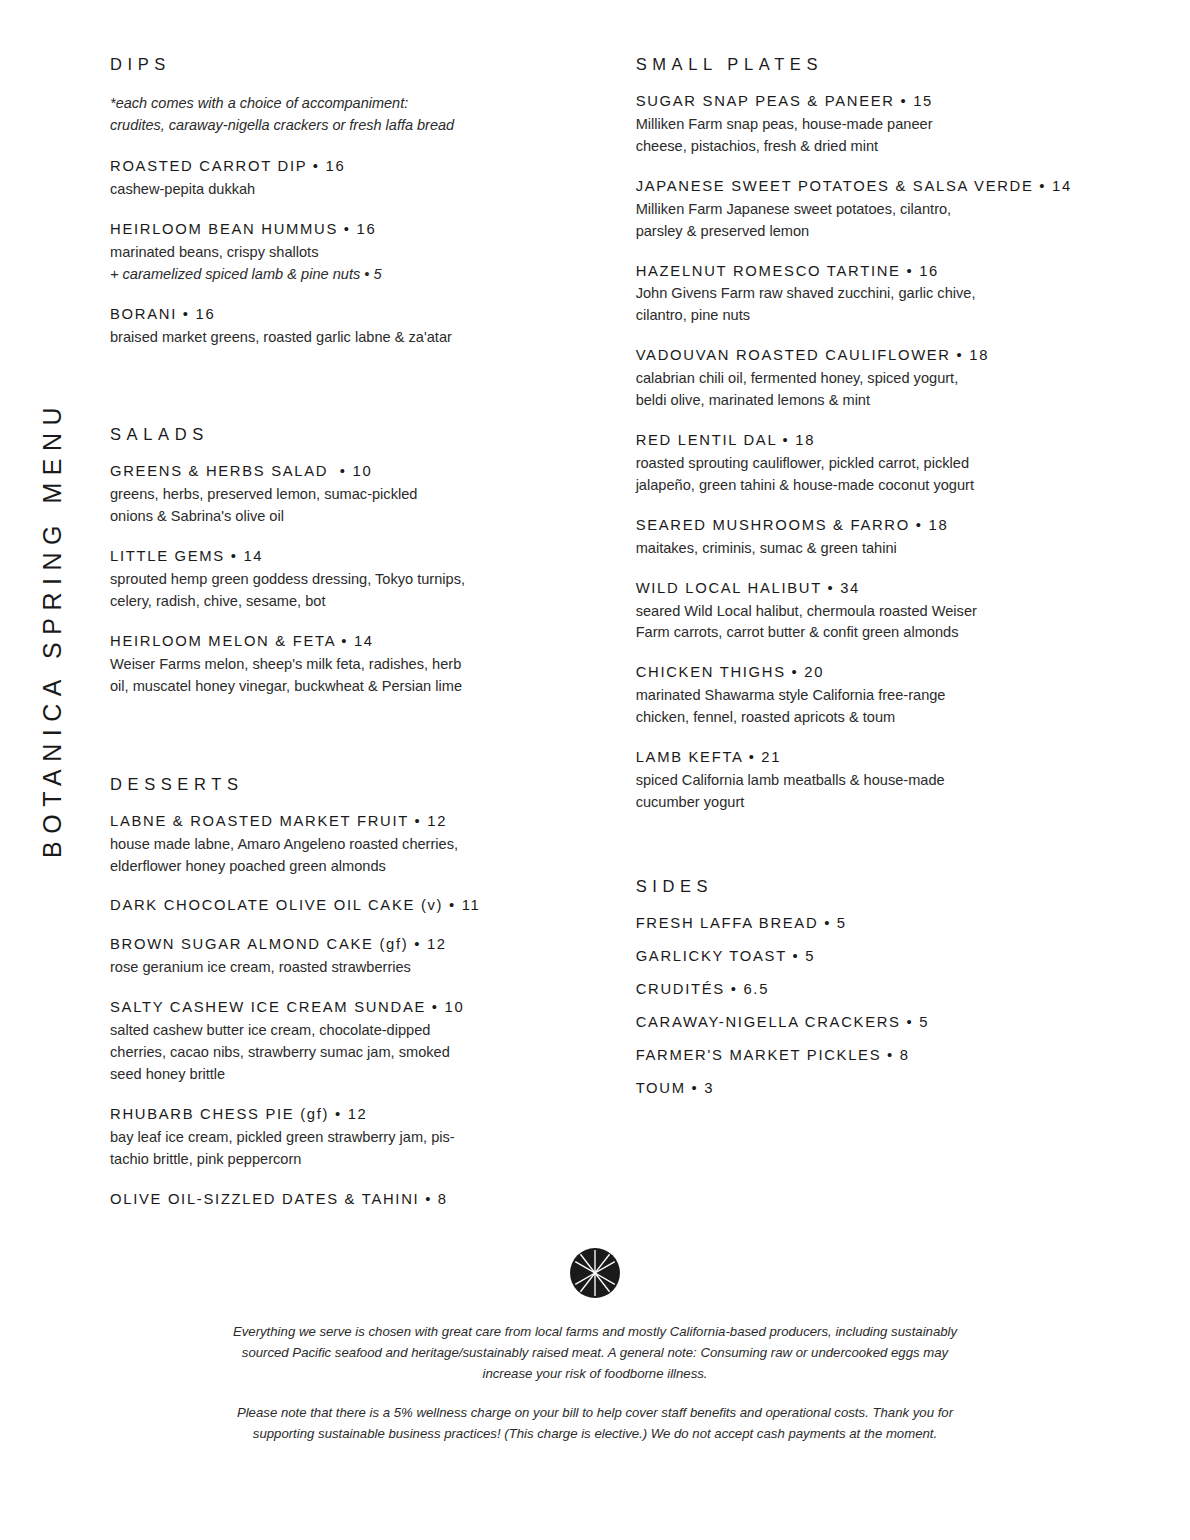BOTANICA SPRING MENU
DIPS
*each comes with a choice of accompaniment:
crudites, caraway-nigella crackers or fresh laffa bread
ROASTED CARROT DIP • 16
cashew-pepita dukkah
HEIRLOOM BEAN HUMMUS • 16
marinated beans, crispy shallots
+ caramelized spiced lamb & pine nuts • 5
BORANI • 16
braised market greens, roasted garlic labne & za'atar
SALADS
GREENS & HERBS SALAD • 10
greens, herbs, preserved lemon, sumac-pickled
onions & Sabrina's olive oil
LITTLE GEMS • 14
sprouted hemp green goddess dressing, Tokyo turnips,
celery, radish, chive, sesame, bot
HEIRLOOM MELON & FETA • 14
Weiser Farms melon, sheep's milk feta, radishes, herb
oil, muscatel honey vinegar, buckwheat & Persian lime
DESSERTS
LABNE & ROASTED MARKET FRUIT • 12
house made labne, Amaro Angeleno roasted cherries,
elderflower honey poached green almonds
DARK CHOCOLATE OLIVE OIL CAKE (v) • 11
BROWN SUGAR ALMOND CAKE (gf) • 12
rose geranium ice cream, roasted strawberries
SALTY CASHEW ICE CREAM SUNDAE • 10
salted cashew butter ice cream, chocolate-dipped
cherries, cacao nibs, strawberry sumac jam, smoked
seed honey brittle
RHUBARB CHESS PIE (gf) • 12
bay leaf ice cream, pickled green strawberry jam, pis-
tachio brittle, pink peppercorn
OLIVE OIL-SIZZLED DATES & TAHINI • 8
SMALL PLATES
SUGAR SNAP PEAS & PANEER • 15
Milliken Farm snap peas, house-made paneer
cheese, pistachios, fresh & dried mint
JAPANESE SWEET POTATOES & SALSA VERDE • 14
Milliken Farm Japanese sweet potatoes, cilantro,
parsley & preserved lemon
HAZELNUT ROMESCO TARTINE • 16
John Givens Farm raw shaved zucchini, garlic chive,
cilantro, pine nuts
VADOUVAN ROASTED CAULIFLOWER • 18
calabrian chili oil, fermented honey, spiced yogurt,
beldi olive, marinated lemons & mint
RED LENTIL DAL • 18
roasted sprouting cauliflower, pickled carrot, pickled
jalapeño, green tahini & house-made coconut yogurt
SEARED MUSHROOMS & FARRO • 18
maitakes, criminis, sumac & green tahini
WILD LOCAL HALIBUT • 34
seared Wild Local halibut, chermoula roasted Weiser
Farm carrots, carrot butter & confit green almonds
CHICKEN THIGHS • 20
marinated Shawarma style California free-range
chicken, fennel, roasted apricots & toum
LAMB KEFTA • 21
spiced California lamb meatballs & house-made
cucumber yogurt
SIDES
FRESH LAFFA BREAD • 5
GARLICKY TOAST • 5
CRUDITÉS • 6.5
CARAWAY-NIGELLA CRACKERS • 5
FARMER'S MARKET PICKLES • 8
TOUM • 3
Everything we serve is chosen with great care from local farms and mostly California-based producers, including sustainably
sourced Pacific seafood and heritage/sustainably raised meat. A general note: Consuming raw or undercooked eggs may
increase your risk of foodborne illness.
Please note that there is a 5% wellness charge on your bill to help cover staff benefits and operational costs. Thank you for
supporting sustainable business practices! (This charge is elective.) We do not accept cash payments at the moment.